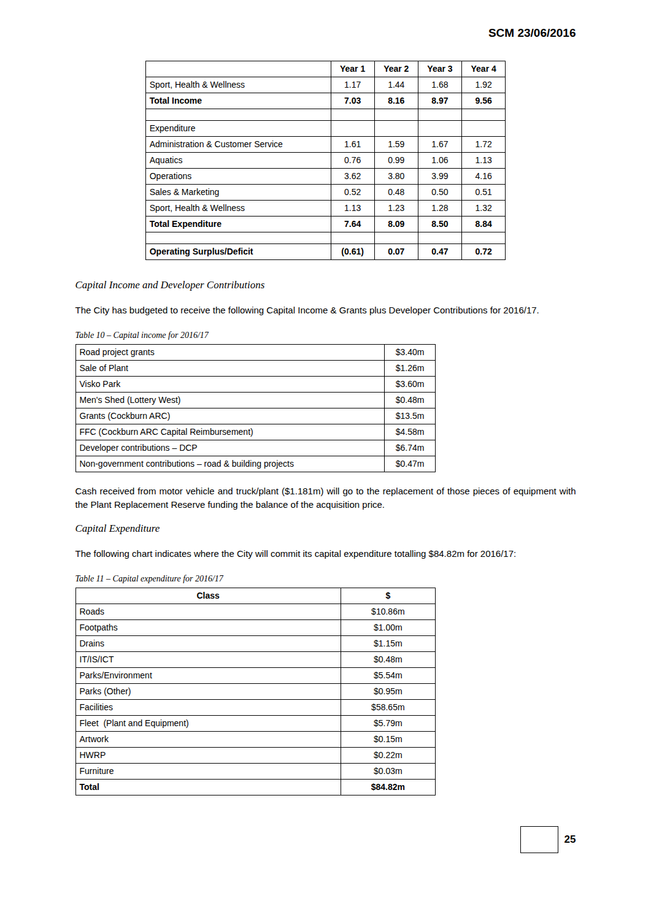SCM 23/06/2016
| | Year 1 | Year 2 | Year 3 | Year 4 |
| --- | --- | --- | --- | --- |
| Sport, Health & Wellness | 1.17 | 1.44 | 1.68 | 1.92 |
| Total Income | 7.03 | 8.16 | 8.97 | 9.56 |
| Expenditure | | | | |
| Administration & Customer Service | 1.61 | 1.59 | 1.67 | 1.72 |
| Aquatics | 0.76 | 0.99 | 1.06 | 1.13 |
| Operations | 3.62 | 3.80 | 3.99 | 4.16 |
| Sales & Marketing | 0.52 | 0.48 | 0.50 | 0.51 |
| Sport, Health & Wellness | 1.13 | 1.23 | 1.28 | 1.32 |
| Total Expenditure | 7.64 | 8.09 | 8.50 | 8.84 |
| Operating Surplus/Deficit | (0.61) | 0.07 | 0.47 | 0.72 |
Capital Income and Developer Contributions
The City has budgeted to receive the following Capital Income & Grants plus Developer Contributions for 2016/17.
Table 10 – Capital income for 2016/17
| Road project grants | $3.40m |
| Sale of Plant | $1.26m |
| Visko Park | $3.60m |
| Men's Shed (Lottery West) | $0.48m |
| Grants (Cockburn ARC) | $13.5m |
| FFC (Cockburn ARC Capital Reimbursement) | $4.58m |
| Developer contributions – DCP | $6.74m |
| Non-government contributions – road & building projects | $0.47m |
Cash received from motor vehicle and truck/plant ($1.181m) will go to the replacement of those pieces of equipment with the Plant Replacement Reserve funding the balance of the acquisition price.
Capital Expenditure
The following chart indicates where the City will commit its capital expenditure totalling $84.82m for 2016/17:
Table 11 – Capital expenditure for 2016/17
| Class | $ |
| --- | --- |
| Roads | $10.86m |
| Footpaths | $1.00m |
| Drains | $1.15m |
| IT/IS/ICT | $0.48m |
| Parks/Environment | $5.54m |
| Parks (Other) | $0.95m |
| Facilities | $58.65m |
| Fleet (Plant and Equipment) | $5.79m |
| Artwork | $0.15m |
| HWRP | $0.22m |
| Furniture | $0.03m |
| Total | $84.82m |
25